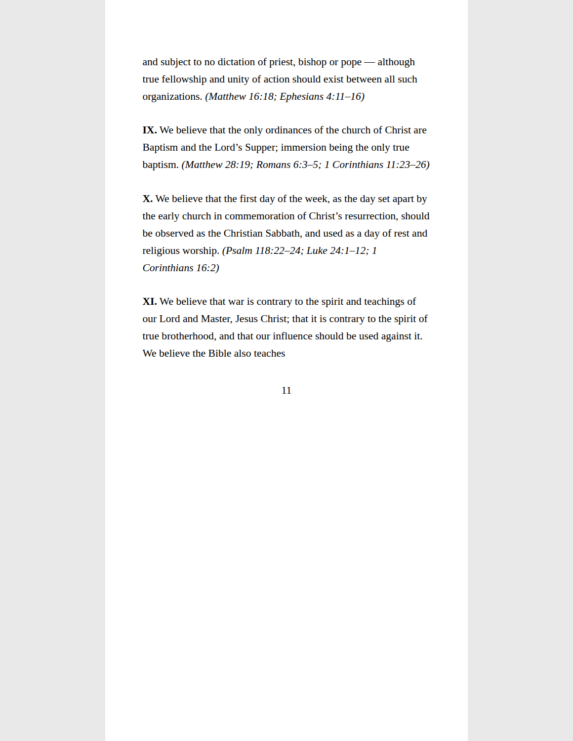and subject to no dictation of priest, bishop or pope — although true fellowship and unity of action should exist between all such organizations. (Matthew 16:18; Ephesians 4:11–16)
IX. We believe that the only ordinances of the church of Christ are Baptism and the Lord’s Supper; immersion being the only true baptism. (Matthew 28:19; Romans 6:3–5; 1 Corinthians 11:23–26)
X. We believe that the first day of the week, as the day set apart by the early church in commemoration of Christ’s resurrection, should be observed as the Christian Sabbath, and used as a day of rest and religious worship. (Psalm 118:22–24; Luke 24:1–12; 1 Corinthians 16:2)
XI. We believe that war is contrary to the spirit and teachings of our Lord and Master, Jesus Christ; that it is contrary to the spirit of true brotherhood, and that our influence should be used against it. We believe the Bible also teaches
11